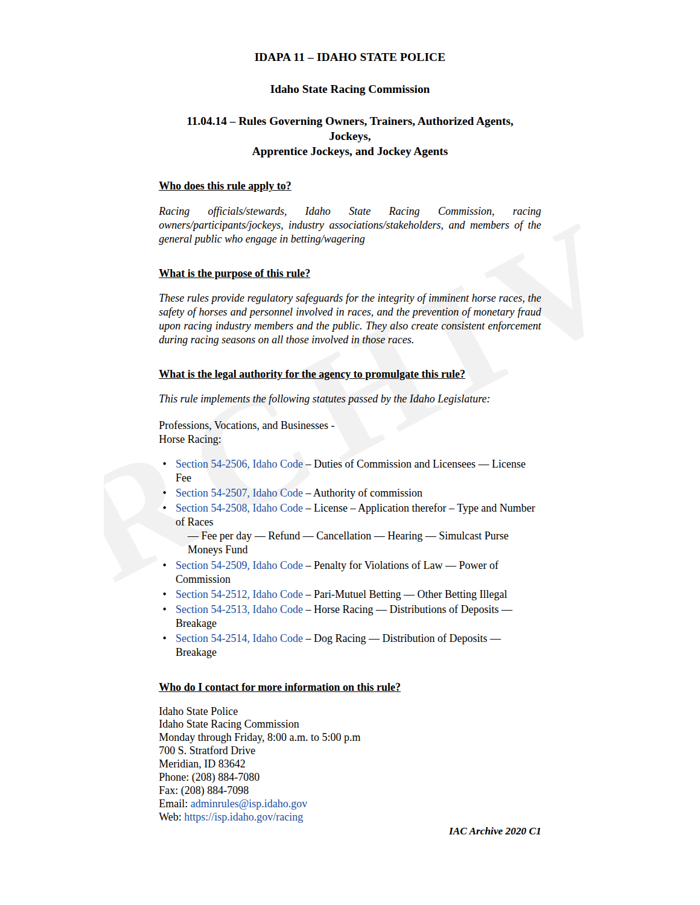ARCHIVE
IDAPA 11 – IDAHO STATE POLICE
Idaho State Racing Commission
11.04.14 – Rules Governing Owners, Trainers, Authorized Agents, Jockeys,
Apprentice Jockeys, and Jockey Agents
Who does this rule apply to?
Racing officials/stewards, Idaho State Racing Commission, racing owners/participants/jockeys, industry associations/stakeholders, and members of the general public who engage in betting/wagering
What is the purpose of this rule?
These rules provide regulatory safeguards for the integrity of imminent horse races, the safety of horses and personnel involved in races, and the prevention of monetary fraud upon racing industry members and the public. They also create consistent enforcement during racing seasons on all those involved in those races.
What is the legal authority for the agency to promulgate this rule?
This rule implements the following statutes passed by the Idaho Legislature:
Professions, Vocations, and Businesses -
Horse Racing:
Section 54-2506, Idaho Code – Duties of Commission and Licensees — License Fee
Section 54-2507, Idaho Code – Authority of commission
Section 54-2508, Idaho Code – License – Application therefor – Type and Number of Races— Fee per day — Refund — Cancellation — Hearing — Simulcast Purse Moneys Fund
Section 54-2509, Idaho Code – Penalty for Violations of Law — Power of Commission
Section 54-2512, Idaho Code – Pari-Mutuel Betting — Other Betting Illegal
Section 54-2513, Idaho Code – Horse Racing — Distributions of Deposits — Breakage
Section 54-2514, Idaho Code – Dog Racing — Distribution of Deposits — Breakage
Who do I contact for more information on this rule?
Idaho State Police
Idaho State Racing Commission
Monday through Friday, 8:00 a.m. to 5:00 p.m
700 S. Stratford Drive
Meridian, ID 83642
Phone: (208) 884-7080
Fax: (208) 884-7098
Email: adminrules@isp.idaho.gov
Web: https://isp.idaho.gov/racing
IAC Archive 2020 C1